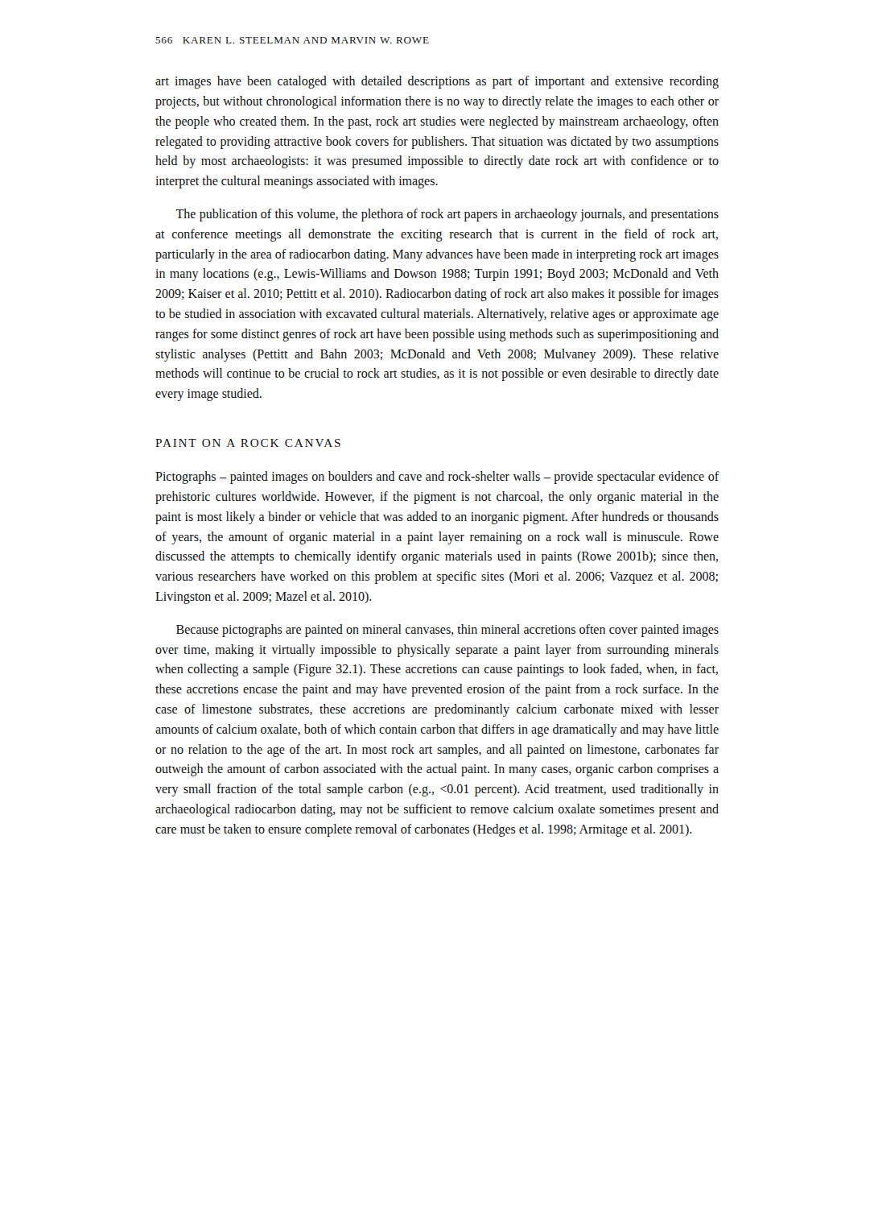566 Karen L. Steelman and Marvin W. Rowe
art images have been cataloged with detailed descriptions as part of important and extensive recording projects, but without chronological information there is no way to directly relate the images to each other or the people who created them. In the past, rock art studies were neglected by mainstream archaeology, often relegated to providing attractive book covers for publishers. That situation was dictated by two assumptions held by most archaeologists: it was presumed impossible to directly date rock art with confidence or to interpret the cultural meanings associated with images.
The publication of this volume, the plethora of rock art papers in archaeology journals, and presentations at conference meetings all demonstrate the exciting research that is current in the field of rock art, particularly in the area of radiocarbon dating. Many advances have been made in interpreting rock art images in many locations (e.g., Lewis-Williams and Dowson 1988; Turpin 1991; Boyd 2003; McDonald and Veth 2009; Kaiser et al. 2010; Pettitt et al. 2010). Radiocarbon dating of rock art also makes it possible for images to be studied in association with excavated cultural materials. Alternatively, relative ages or approximate age ranges for some distinct genres of rock art have been possible using methods such as superimpositioning and stylistic analyses (Pettitt and Bahn 2003; McDonald and Veth 2008; Mulvaney 2009). These relative methods will continue to be crucial to rock art studies, as it is not possible or even desirable to directly date every image studied.
Paint on a Rock Canvas
Pictographs – painted images on boulders and cave and rock-shelter walls – provide spectacular evidence of prehistoric cultures worldwide. However, if the pigment is not charcoal, the only organic material in the paint is most likely a binder or vehicle that was added to an inorganic pigment. After hundreds or thousands of years, the amount of organic material in a paint layer remaining on a rock wall is minuscule. Rowe discussed the attempts to chemically identify organic materials used in paints (Rowe 2001b); since then, various researchers have worked on this problem at specific sites (Mori et al. 2006; Vazquez et al. 2008; Livingston et al. 2009; Mazel et al. 2010).
Because pictographs are painted on mineral canvases, thin mineral accretions often cover painted images over time, making it virtually impossible to physically separate a paint layer from surrounding minerals when collecting a sample (Figure 32.1). These accretions can cause paintings to look faded, when, in fact, these accretions encase the paint and may have prevented erosion of the paint from a rock surface. In the case of limestone substrates, these accretions are predominantly calcium carbonate mixed with lesser amounts of calcium oxalate, both of which contain carbon that differs in age dramatically and may have little or no relation to the age of the art. In most rock art samples, and all painted on limestone, carbonates far outweigh the amount of carbon associated with the actual paint. In many cases, organic carbon comprises a very small fraction of the total sample carbon (e.g., <0.01 percent). Acid treatment, used traditionally in archaeological radiocarbon dating, may not be sufficient to remove calcium oxalate sometimes present and care must be taken to ensure complete removal of carbonates (Hedges et al. 1998; Armitage et al. 2001).